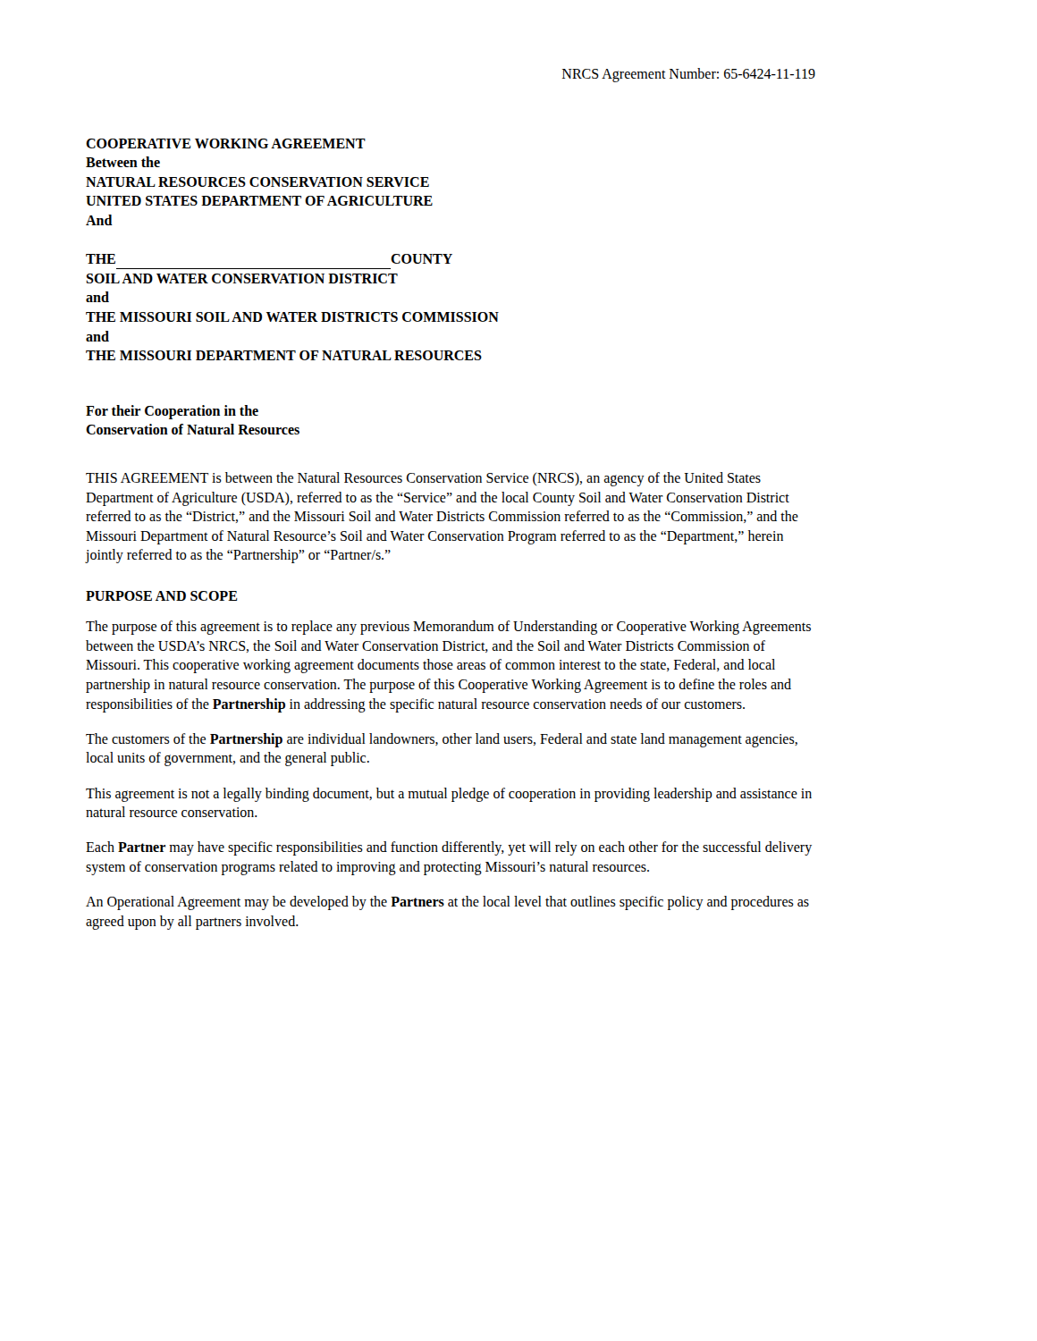NRCS Agreement Number: 65-6424-11-119
COOPERATIVE WORKING AGREEMENT
Between the
NATURAL RESOURCES CONSERVATION SERVICE
UNITED STATES DEPARTMENT OF AGRICULTURE
And
THE COUNTY
SOIL AND WATER CONSERVATION DISTRICT
and
THE MISSOURI SOIL AND WATER DISTRICTS COMMISSION
and
THE MISSOURI DEPARTMENT OF NATURAL RESOURCES
For their Cooperation in the
Conservation of Natural Resources
THIS AGREEMENT is between the Natural Resources Conservation Service (NRCS), an agency of the United States Department of Agriculture (USDA), referred to as the “Service” and the local County Soil and Water Conservation District referred to as the “District,” and the Missouri Soil and Water Districts Commission referred to as the “Commission,” and the Missouri Department of Natural Resource’s Soil and Water Conservation Program referred to as the “Department,” herein jointly referred to as the “Partnership” or “Partner/s.”
PURPOSE AND SCOPE
The purpose of this agreement is to replace any previous Memorandum of Understanding or Cooperative Working Agreements between the USDA’s NRCS, the Soil and Water Conservation District, and the Soil and Water Districts Commission of Missouri. This cooperative working agreement documents those areas of common interest to the state, Federal, and local partnership in natural resource conservation. The purpose of this Cooperative Working Agreement is to define the roles and responsibilities of the Partnership in addressing the specific natural resource conservation needs of our customers.
The customers of the Partnership are individual landowners, other land users, Federal and state land management agencies, local units of government, and the general public.
This agreement is not a legally binding document, but a mutual pledge of cooperation in providing leadership and assistance in natural resource conservation.
Each Partner may have specific responsibilities and function differently, yet will rely on each other for the successful delivery system of conservation programs related to improving and protecting Missouri’s natural resources.
An Operational Agreement may be developed by the Partners at the local level that outlines specific policy and procedures as agreed upon by all partners involved.